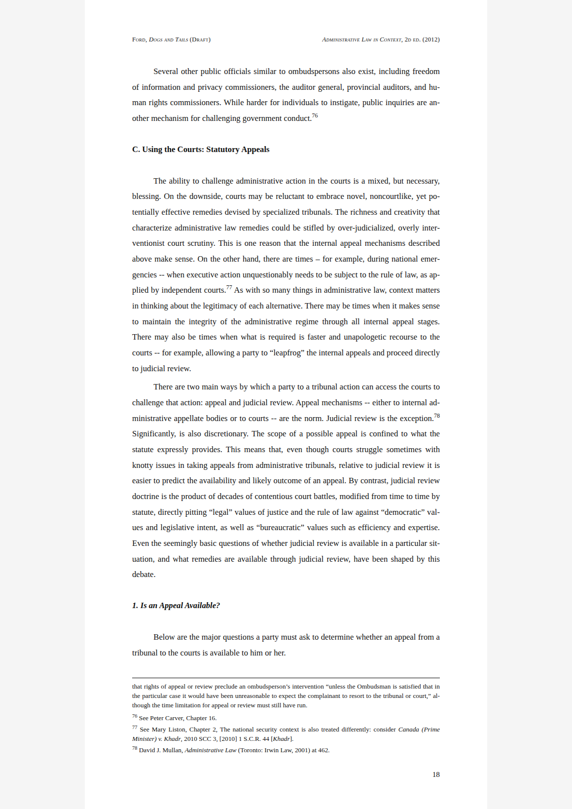Ford, Dogs and Tails (Draft)
Administrative Law in Context, 2d ed. (2012)
Several other public officials similar to ombudspersons also exist, including freedom of information and privacy commissioners, the auditor general, provincial auditors, and human rights commissioners. While harder for individuals to instigate, public inquiries are another mechanism for challenging government conduct.76
C. Using the Courts: Statutory Appeals
The ability to challenge administrative action in the courts is a mixed, but necessary, blessing. On the downside, courts may be reluctant to embrace novel, noncourtlike, yet potentially effective remedies devised by specialized tribunals. The richness and creativity that characterize administrative law remedies could be stifled by over-judicialized, overly interventionist court scrutiny. This is one reason that the internal appeal mechanisms described above make sense. On the other hand, there are times – for example, during national emergencies -- when executive action unquestionably needs to be subject to the rule of law, as applied by independent courts.77 As with so many things in administrative law, context matters in thinking about the legitimacy of each alternative. There may be times when it makes sense to maintain the integrity of the administrative regime through all internal appeal stages. There may also be times when what is required is faster and unapologetic recourse to the courts -- for example, allowing a party to “leapfrog” the internal appeals and proceed directly to judicial review.
There are two main ways by which a party to a tribunal action can access the courts to challenge that action: appeal and judicial review. Appeal mechanisms -- either to internal administrative appellate bodies or to courts -- are the norm. Judicial review is the exception.78 Significantly, is also discretionary. The scope of a possible appeal is confined to what the statute expressly provides. This means that, even though courts struggle sometimes with knotty issues in taking appeals from administrative tribunals, relative to judicial review it is easier to predict the availability and likely outcome of an appeal. By contrast, judicial review doctrine is the product of decades of contentious court battles, modified from time to time by statute, directly pitting “legal” values of justice and the rule of law against “democratic” values and legislative intent, as well as “bureaucratic” values such as efficiency and expertise. Even the seemingly basic questions of whether judicial review is available in a particular situation, and what remedies are available through judicial review, have been shaped by this debate.
1. Is an Appeal Available?
Below are the major questions a party must ask to determine whether an appeal from a tribunal to the courts is available to him or her.
that rights of appeal or review preclude an ombudsperson’s intervention “unless the Ombudsman is satisfied that in the particular case it would have been unreasonable to expect the complainant to resort to the tribunal or court,” although the time limitation for appeal or review must still have run.
76 See Peter Carver, Chapter 16.
77 See Mary Liston, Chapter 2, The national security context is also treated differently: consider Canada (Prime Minister) v. Khadr, 2010 SCC 3, [2010] 1 S.C.R. 44 [Khadr].
78 David J. Mullan, Administrative Law (Toronto: Irwin Law, 2001) at 462.
18